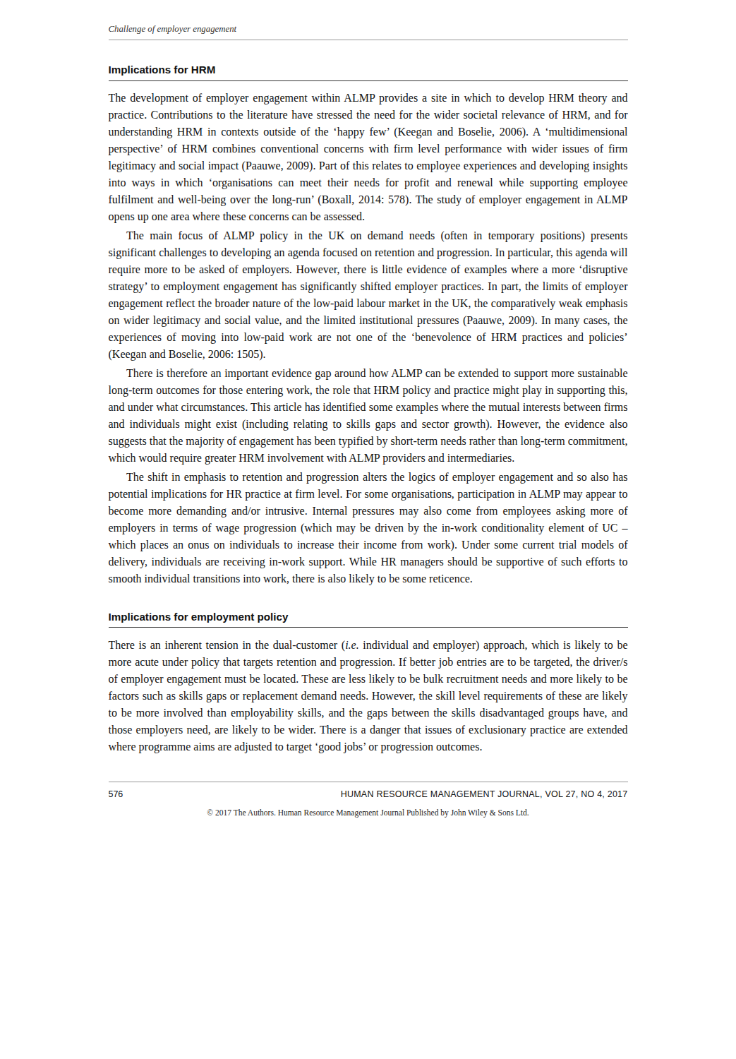Challenge of employer engagement
Implications for HRM
The development of employer engagement within ALMP provides a site in which to develop HRM theory and practice. Contributions to the literature have stressed the need for the wider societal relevance of HRM, and for understanding HRM in contexts outside of the ‘happy few’ (Keegan and Boselie, 2006). A ‘multidimensional perspective’ of HRM combines conventional concerns with firm level performance with wider issues of firm legitimacy and social impact (Paauwe, 2009). Part of this relates to employee experiences and developing insights into ways in which ‘organisations can meet their needs for profit and renewal while supporting employee fulfilment and well-being over the long-run’ (Boxall, 2014: 578). The study of employer engagement in ALMP opens up one area where these concerns can be assessed.
The main focus of ALMP policy in the UK on demand needs (often in temporary positions) presents significant challenges to developing an agenda focused on retention and progression. In particular, this agenda will require more to be asked of employers. However, there is little evidence of examples where a more ‘disruptive strategy’ to employment engagement has significantly shifted employer practices. In part, the limits of employer engagement reflect the broader nature of the low-paid labour market in the UK, the comparatively weak emphasis on wider legitimacy and social value, and the limited institutional pressures (Paauwe, 2009). In many cases, the experiences of moving into low-paid work are not one of the ‘benevolence of HRM practices and policies’ (Keegan and Boselie, 2006: 1505).
There is therefore an important evidence gap around how ALMP can be extended to support more sustainable long-term outcomes for those entering work, the role that HRM policy and practice might play in supporting this, and under what circumstances. This article has identified some examples where the mutual interests between firms and individuals might exist (including relating to skills gaps and sector growth). However, the evidence also suggests that the majority of engagement has been typified by short-term needs rather than long-term commitment, which would require greater HRM involvement with ALMP providers and intermediaries.
The shift in emphasis to retention and progression alters the logics of employer engagement and so also has potential implications for HR practice at firm level. For some organisations, participation in ALMP may appear to become more demanding and/or intrusive. Internal pressures may also come from employees asking more of employers in terms of wage progression (which may be driven by the in-work conditionality element of UC – which places an onus on individuals to increase their income from work). Under some current trial models of delivery, individuals are receiving in-work support. While HR managers should be supportive of such efforts to smooth individual transitions into work, there is also likely to be some reticence.
Implications for employment policy
There is an inherent tension in the dual-customer (i.e. individual and employer) approach, which is likely to be more acute under policy that targets retention and progression. If better job entries are to be targeted, the driver/s of employer engagement must be located. These are less likely to be bulk recruitment needs and more likely to be factors such as skills gaps or replacement demand needs. However, the skill level requirements of these are likely to be more involved than employability skills, and the gaps between the skills disadvantaged groups have, and those employers need, are likely to be wider. There is a danger that issues of exclusionary practice are extended where programme aims are adjusted to target ‘good jobs’ or progression outcomes.
576 Human Resource Management Journal, vol 27, no 4, 2017
© 2017 The Authors. Human Resource Management Journal Published by John Wiley & Sons Ltd.